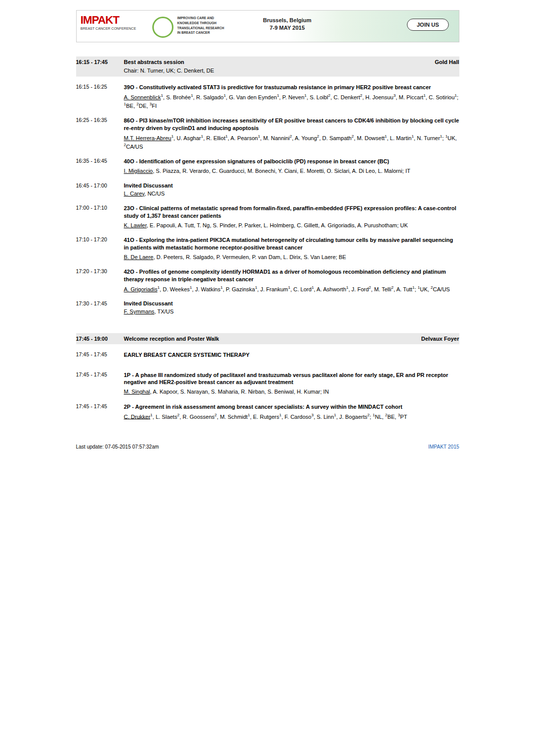IMPAKTBREAST CANCER CONFERENCE
Improving care and
knowledge through
translational research
in breast cancer
Brussels, Belgium
7-9 MAY 2015
JOIN US
| 16:15 - 17:45 | Best abstracts session Gold Hall |
| | Chair: N. Turner, UK; C. Denkert, DE |
| 16:15 - 16:25 | 39O - Constitutively activated STAT3 is predictive for trastuzumab resistance in primary HER2 positive breast cancer A. Sonnenblick 1 , S. Brohée 1 , R. Salgado 1 , G. Van den Eynden 1 , P. Neven 1 , S. Loibl 2 , C. Denkert 2 , H. Joensuu 3 , M. Piccart 1 , C. Sotiriou 1 ; 1 BE, 2 DE, 3 FI |
| 16:25 - 16:35 | 86O - PI3 kinase/mTOR inhibition increases sensitivity of ER positive breast cancers to CDK4/6 inhibition by blocking cell cycle re-entry driven by cyclinD1 and inducing apoptosis M.T. Herrera-Abreu 1 , U. Asghar 1 , R. Elliot 1 , A. Pearson 1 , M. Nannini 2 , A. Young 2 , D. Sampath 2 , M. Dowsett 1 , L. Martin 1 , N. Turner 1 ; 1 UK, 2 CA/US |
| 16:35 - 16:45 | 40O - Identification of gene expression signatures of palbociclib (PD) response in breast cancer (BC) I. Migliaccio , S. Piazza, R. Verardo, C. Guarducci, M. Bonechi, Y. Ciani, E. Moretti, O. Siclari, A. Di Leo, L. Malorni; IT |
| 16:45 - 17:00 | Invited Discussant L. Carey , NC/US |
| 17:00 - 17:10 | 23O - Clinical patterns of metastatic spread from formalin-fixed, paraffin-embedded (FFPE) expression profiles: A case-control study of 1,357 breast cancer patients K. Lawler , E. Papouli, A. Tutt, T. Ng, S. Pinder, P. Parker, L. Holmberg, C. Gillett, A. Grigoriadis, A. Purushotham; UK |
| 17:10 - 17:20 | 41O - Exploring the intra-patient PIK3CA mutational heterogeneity of circulating tumour cells by massive parallel sequencing in patients with metastatic hormone receptor-positive breast cancer B. De Laere , D. Peeters, R. Salgado, P. Vermeulen, P. van Dam, L. Dirix, S. Van Laere; BE |
| 17:20 - 17:30 | 42O - Profiles of genome complexity identify HORMAD1 as a driver of homologous recombination deficiency and platinum therapy response in triple-negative breast cancer A. Grigoriadis 1 , D. Weekes 1 , J. Watkins 1 , P. Gazinska 1 , J. Frankum 1 , C. Lord 1 , A. Ashworth 1 , J. Ford 2 , M. Telli 2 , A. Tutt 1 ; 1 UK, 2 CA/US |
| 17:30 - 17:45 | Invited Discussant F. Symmans , TX/US |
| 17:45 - 19:00 | Welcome reception and Poster Walk Delvaux Foyer |
| 17:45 - 17:45 | EARLY BREAST CANCER SYSTEMIC THERAPY |
| 17:45 - 17:45 | 1P - A phase III randomized study of paclitaxel and trastuzumab versus paclitaxel alone for early stage, ER and PR receptor negative and HER2-positive breast cancer as adjuvant treatment M. Singhal , A. Kapoor, S. Narayan, S. Maharia, R. Nirban, S. Beniwal, H. Kumar; IN |
| 17:45 - 17:45 | 2P - Agreement in risk assessment among breast cancer specialists: A survey within the MINDACT cohort C. Drukker 1 , L. Slaets 2 , R. Goossens 2 , M. Schmidt 1 , E. Rutgers 1 , F. Cardoso 3 , S. Linn 1 , J. Bogaerts 2 ; 1 NL, 2 BE, 3 PT |
Last update: 07-05-2015 07:57:32am
IMPAKT 2015